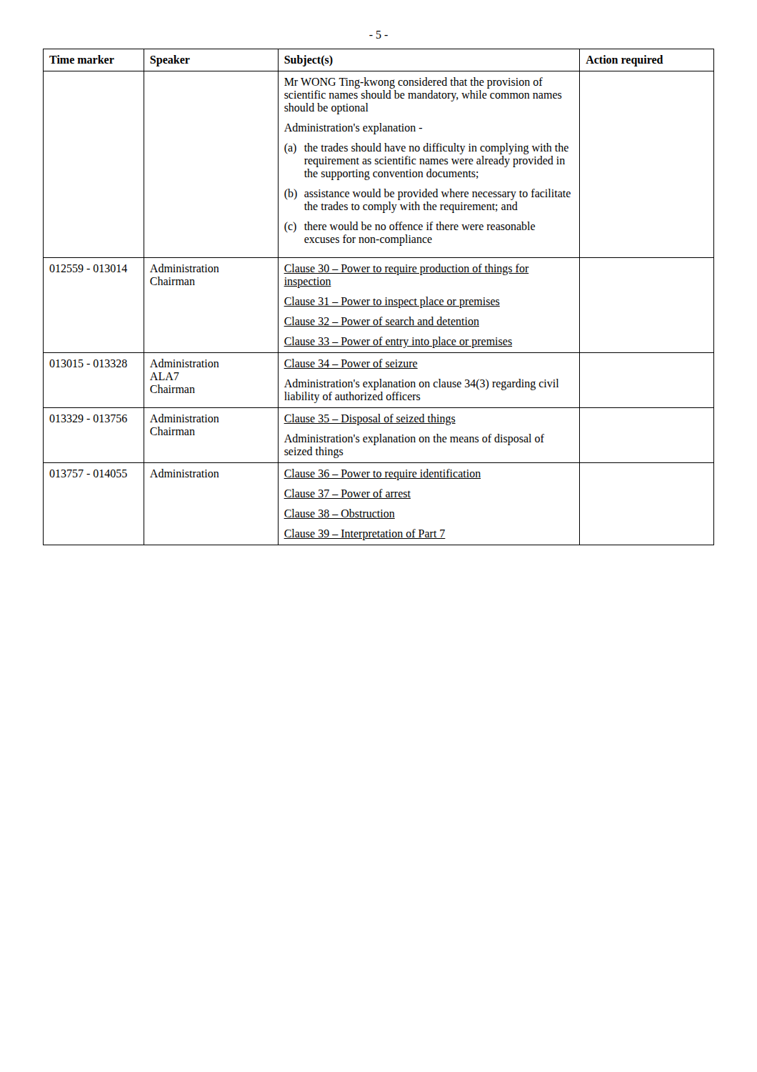- 5 -
| Time marker | Speaker | Subject(s) | Action required |
| --- | --- | --- | --- |
| | | Mr WONG Ting-kwong considered that the provision of scientific names should be mandatory, while common names should be optional Administration's explanation - (a) the trades should have no difficulty in complying with the requirement as scientific names were already provided in the supporting convention documents; (b) assistance would be provided where necessary to facilitate the trades to comply with the requirement; and (c) there would be no offence if there were reasonable excuses for non-compliance | |
| 012559 - 013014 | Administration Chairman | Clause 30 – Power to require production of things for inspection Clause 31 – Power to inspect place or premises Clause 32 – Power of search and detention Clause 33 – Power of entry into place or premises | |
| 013015 - 013328 | Administration ALA7 Chairman | Clause 34 – Power of seizure Administration's explanation on clause 34(3) regarding civil liability of authorized officers | |
| 013329 - 013756 | Administration Chairman | Clause 35 – Disposal of seized things Administration's explanation on the means of disposal of seized things | |
| 013757 - 014055 | Administration | Clause 36 – Power to require identification Clause 37 – Power of arrest Clause 38 – Obstruction Clause 39 – Interpretation of Part 7 | |